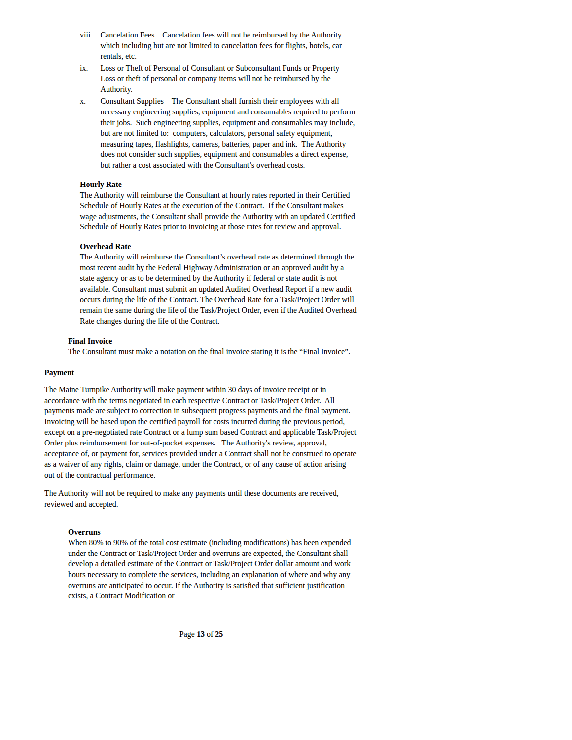viii. Cancelation Fees – Cancelation fees will not be reimbursed by the Authority which including but are not limited to cancelation fees for flights, hotels, car rentals, etc.
ix. Loss or Theft of Personal of Consultant or Subconsultant Funds or Property – Loss or theft of personal or company items will not be reimbursed by the Authority.
x. Consultant Supplies – The Consultant shall furnish their employees with all necessary engineering supplies, equipment and consumables required to perform their jobs. Such engineering supplies, equipment and consumables may include, but are not limited to: computers, calculators, personal safety equipment, measuring tapes, flashlights, cameras, batteries, paper and ink. The Authority does not consider such supplies, equipment and consumables a direct expense, but rather a cost associated with the Consultant’s overhead costs.
Hourly Rate
The Authority will reimburse the Consultant at hourly rates reported in their Certified Schedule of Hourly Rates at the execution of the Contract. If the Consultant makes wage adjustments, the Consultant shall provide the Authority with an updated Certified Schedule of Hourly Rates prior to invoicing at those rates for review and approval.
Overhead Rate
The Authority will reimburse the Consultant’s overhead rate as determined through the most recent audit by the Federal Highway Administration or an approved audit by a state agency or as to be determined by the Authority if federal or state audit is not available. Consultant must submit an updated Audited Overhead Report if a new audit occurs during the life of the Contract. The Overhead Rate for a Task/Project Order will remain the same during the life of the Task/Project Order, even if the Audited Overhead Rate changes during the life of the Contract.
Final Invoice
The Consultant must make a notation on the final invoice stating it is the “Final Invoice”.
Payment
The Maine Turnpike Authority will make payment within 30 days of invoice receipt or in accordance with the terms negotiated in each respective Contract or Task/Project Order. All payments made are subject to correction in subsequent progress payments and the final payment. Invoicing will be based upon the certified payroll for costs incurred during the previous period, except on a pre-negotiated rate Contract or a lump sum based Contract and applicable Task/Project Order plus reimbursement for out-of-pocket expenses. The Authority's review, approval, acceptance of, or payment for, services provided under a Contract shall not be construed to operate as a waiver of any rights, claim or damage, under the Contract, or of any cause of action arising out of the contractual performance.
The Authority will not be required to make any payments until these documents are received, reviewed and accepted.
Overruns
When 80% to 90% of the total cost estimate (including modifications) has been expended under the Contract or Task/Project Order and overruns are expected, the Consultant shall develop a detailed estimate of the Contract or Task/Project Order dollar amount and work hours necessary to complete the services, including an explanation of where and why any overruns are anticipated to occur. If the Authority is satisfied that sufficient justification exists, a Contract Modification or
Page 13 of 25